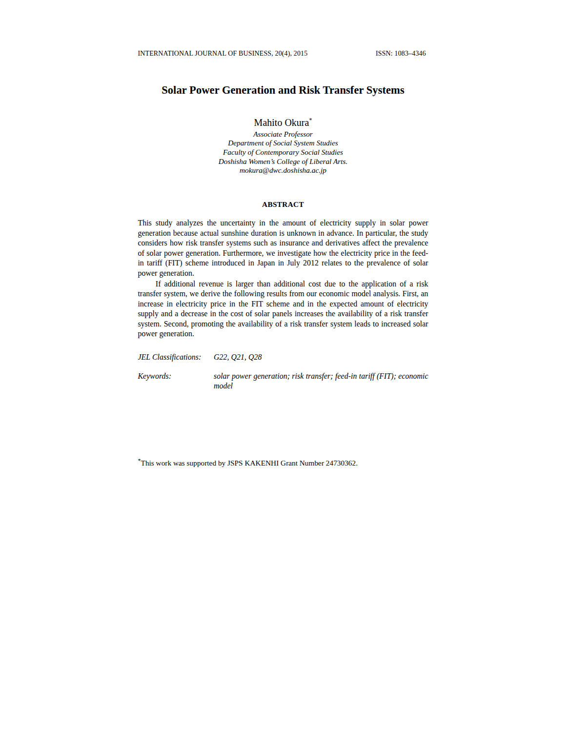INTERNATIONAL JOURNAL OF BUSINESS, 20(4), 2015 ISSN: 1083–4346
Solar Power Generation and Risk Transfer Systems
Mahito Okura*
Associate Professor
Department of Social System Studies
Faculty of Contemporary Social Studies
Doshisha Women’s College of Liberal Arts.
mokura@dwc.doshisha.ac.jp
ABSTRACT
This study analyzes the uncertainty in the amount of electricity supply in solar power generation because actual sunshine duration is unknown in advance. In particular, the study considers how risk transfer systems such as insurance and derivatives affect the prevalence of solar power generation. Furthermore, we investigate how the electricity price in the feed-in tariff (FIT) scheme introduced in Japan in July 2012 relates to the prevalence of solar power generation.
If additional revenue is larger than additional cost due to the application of a risk transfer system, we derive the following results from our economic model analysis. First, an increase in electricity price in the FIT scheme and in the expected amount of electricity supply and a decrease in the cost of solar panels increases the availability of a risk transfer system. Second, promoting the availability of a risk transfer system leads to increased solar power generation.
JEL Classifications: G22, Q21, Q28
Keywords: solar power generation; risk transfer; feed-in tariff (FIT); economic model
*This work was supported by JSPS KAKENHI Grant Number 24730362.